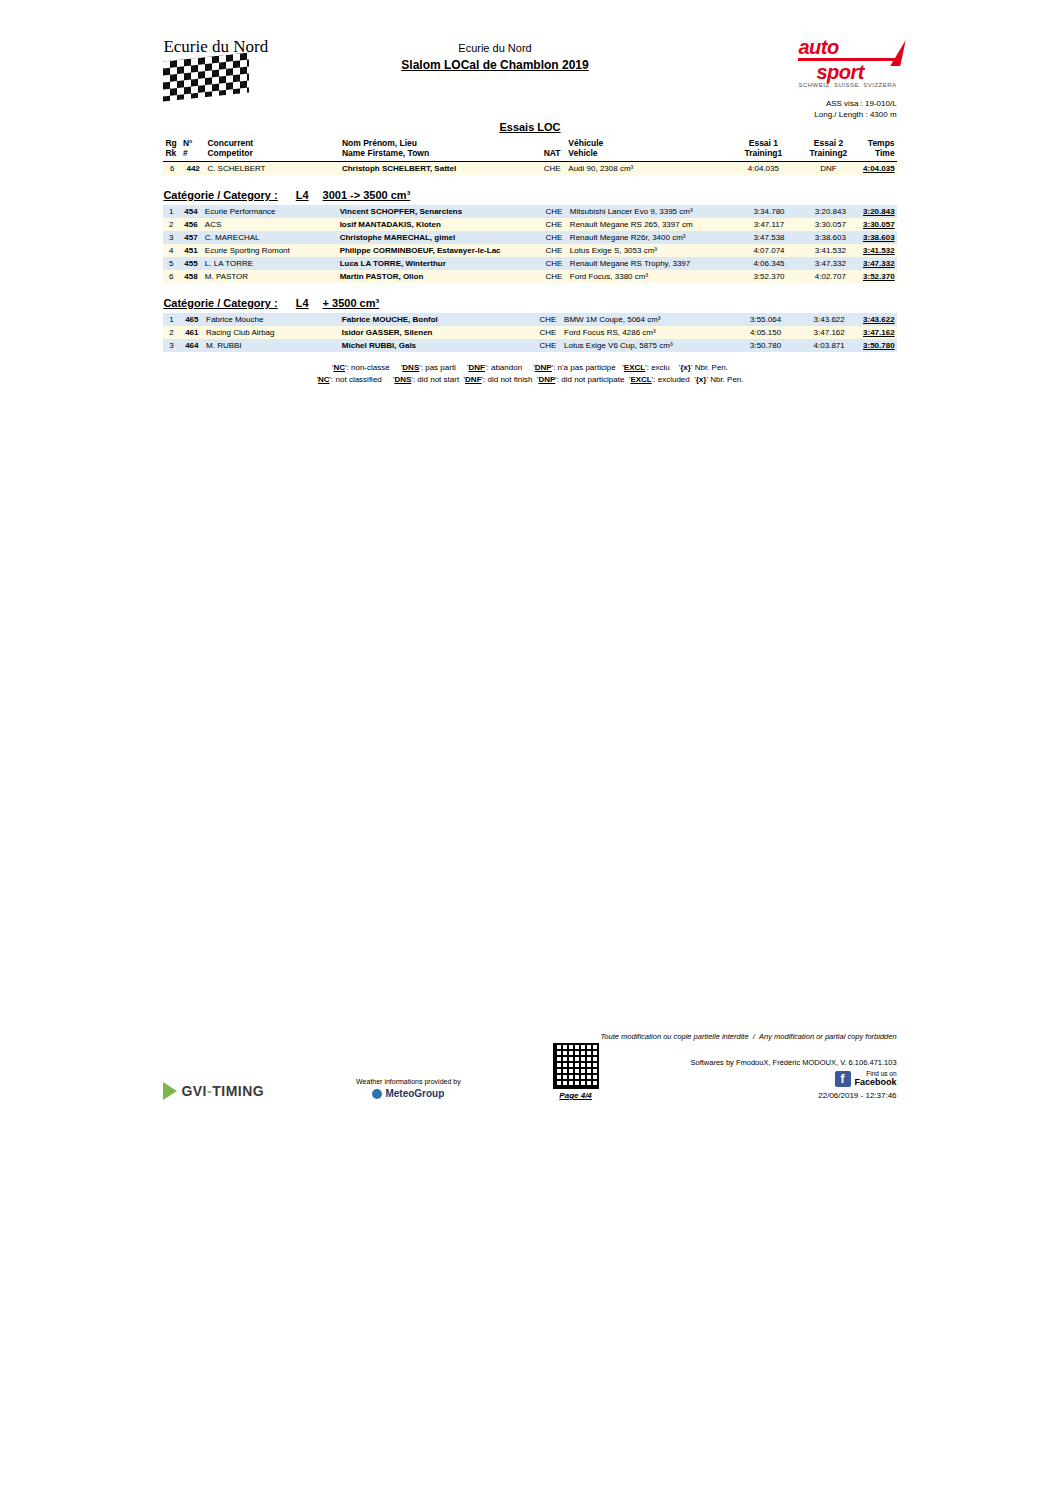Ecurie du Nord
Ecurie du Nord
Slalom LOCal de Chamblon 2019
auto
sport
SCHWEIZ. SUISSE. SVIZZERA
ASS visa : 19-010/L
Long./ Length : 4300 m
Essais LOC
| Rg Rk | N° # | Concurrent Competitor | Nom Prénom, Lieu Name Firstame, Town | NAT | Véhicule Vehicle | Essai 1 Training1 | Essai 2 Training2 | Temps Time |
| --- | --- | --- | --- | --- | --- | --- | --- | --- |
| 6 | 442 | C. SCHELBERT | Christoph SCHELBERT, Sattel | CHE | Audi 90, 2308 cm³ | 4:04.035 | DNF | 4:04.035 |
Catégorie / Category : L43001 -> 3500 cm³
| 1 | 454 | Ecurie Performance | Vincent SCHOPFER, Senarclens | CHE | Mitsubishi Lancer Evo 9, 3395 cm³ | 3:34.780 | 3:20.843 | 3:20.843 |
| 2 | 456 | ACS | Iosif MANTADAKIS, Kloten | CHE | Renault Mégane RS 265, 3397 cm | 3:47.117 | 3:30.057 | 3:30.057 |
| 3 | 457 | C. MARECHAL | Christophe MARECHAL, gimel | CHE | Renault Megane R26r, 3400 cm³ | 3:47.538 | 3:38.603 | 3:38.603 |
| 4 | 451 | Ecurie Sporting Romont | Philippe CORMINBOEUF, Estavayer-le-Lac | CHE | Lotus Exige S, 3053 cm³ | 4:07.074 | 3:41.532 | 3:41.532 |
| 5 | 455 | L. LA TORRE | Luca LA TORRE, Winterthur | CHE | Renault Megane RS Trophy, 3397 | 4:06.345 | 3:47.332 | 3:47.332 |
| 6 | 458 | M. PASTOR | Martin PASTOR, Ollon | CHE | Ford Focus, 3380 cm³ | 3:52.370 | 4:02.707 | 3:52.370 |
Catégorie / Category : L4+ 3500 cm³
| 1 | 465 | Fabrice Mouche | Fabrice MOUCHE, Bonfol | CHE | BMW 1M Coupé, 5064 cm³ | 3:55.064 | 3:43.622 | 3:43.622 |
| 2 | 461 | Racing Club Airbag | Isidor GASSER, Silenen | CHE | Ford Focus RS, 4286 cm³ | 4:05.150 | 3:47.162 | 3:47.162 |
| 3 | 464 | M. RUBBI | Michel RUBBI, Gals | CHE | Lotus Exige V6 Cup, 5875 cm³ | 3:50.780 | 4:03.871 | 3:50.780 |
'NC': non-classé 'DNS': pas parti 'DNF': abandon 'DNP': n'a pas participé 'EXCL': exclu '{x}' Nbr. Pen.
'NC': not classified 'DNS': did not start 'DNF': did not finish 'DNP': did not participate 'EXCL': excluded '{x}' Nbr. Pen.
Toute modification ou copie partielle interdite / Any modification or partial copy forbidden
GVI-TIMING
Weather informations provided by
MeteoGroup
Page 4/4
Softwares by FmodouX, Frédéric MODOUX, V. 6.106.471.103
f
Find us on
Facebook
22/06/2019 - 12:37:46